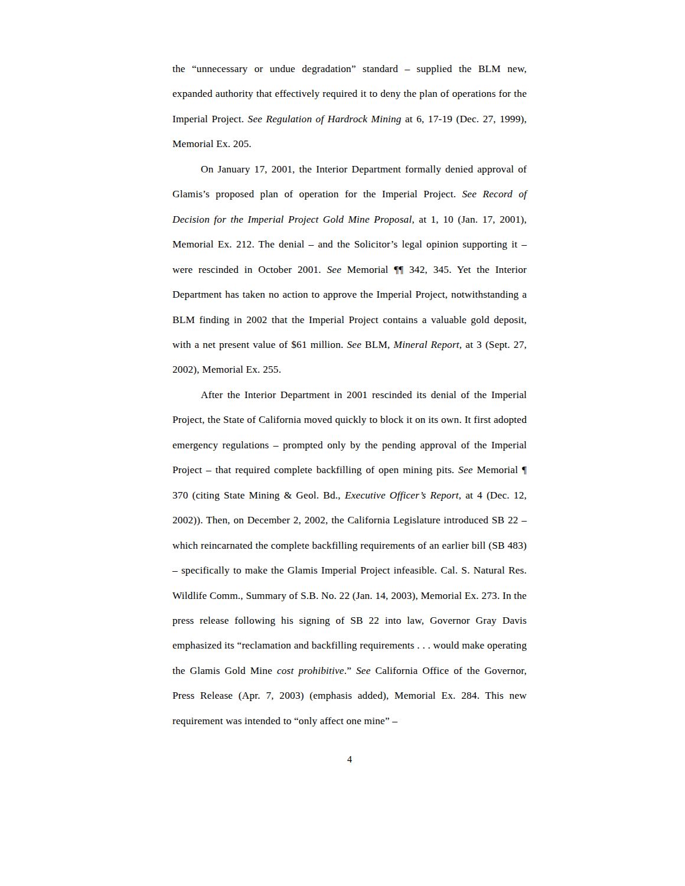the “unnecessary or undue degradation” standard – supplied the BLM new, expanded authority that effectively required it to deny the plan of operations for the Imperial Project. See Regulation of Hardrock Mining at 6, 17-19 (Dec. 27, 1999), Memorial Ex. 205.
On January 17, 2001, the Interior Department formally denied approval of Glamis’s proposed plan of operation for the Imperial Project. See Record of Decision for the Imperial Project Gold Mine Proposal, at 1, 10 (Jan. 17, 2001), Memorial Ex. 212. The denial – and the Solicitor’s legal opinion supporting it – were rescinded in October 2001. See Memorial ¶¶ 342, 345. Yet the Interior Department has taken no action to approve the Imperial Project, notwithstanding a BLM finding in 2002 that the Imperial Project contains a valuable gold deposit, with a net present value of $61 million. See BLM, Mineral Report, at 3 (Sept. 27, 2002), Memorial Ex. 255.
After the Interior Department in 2001 rescinded its denial of the Imperial Project, the State of California moved quickly to block it on its own. It first adopted emergency regulations – prompted only by the pending approval of the Imperial Project – that required complete backfilling of open mining pits. See Memorial ¶ 370 (citing State Mining & Geol. Bd., Executive Officer’s Report, at 4 (Dec. 12, 2002)). Then, on December 2, 2002, the California Legislature introduced SB 22 – which reincarnated the complete backfilling requirements of an earlier bill (SB 483) – specifically to make the Glamis Imperial Project infeasible. Cal. S. Natural Res. Wildlife Comm., Summary of S.B. No. 22 (Jan. 14, 2003), Memorial Ex. 273. In the press release following his signing of SB 22 into law, Governor Gray Davis emphasized its “reclamation and backfilling requirements . . . would make operating the Glamis Gold Mine cost prohibitive.” See California Office of the Governor, Press Release (Apr. 7, 2003) (emphasis added), Memorial Ex. 284. This new requirement was intended to “only affect one mine” –
4